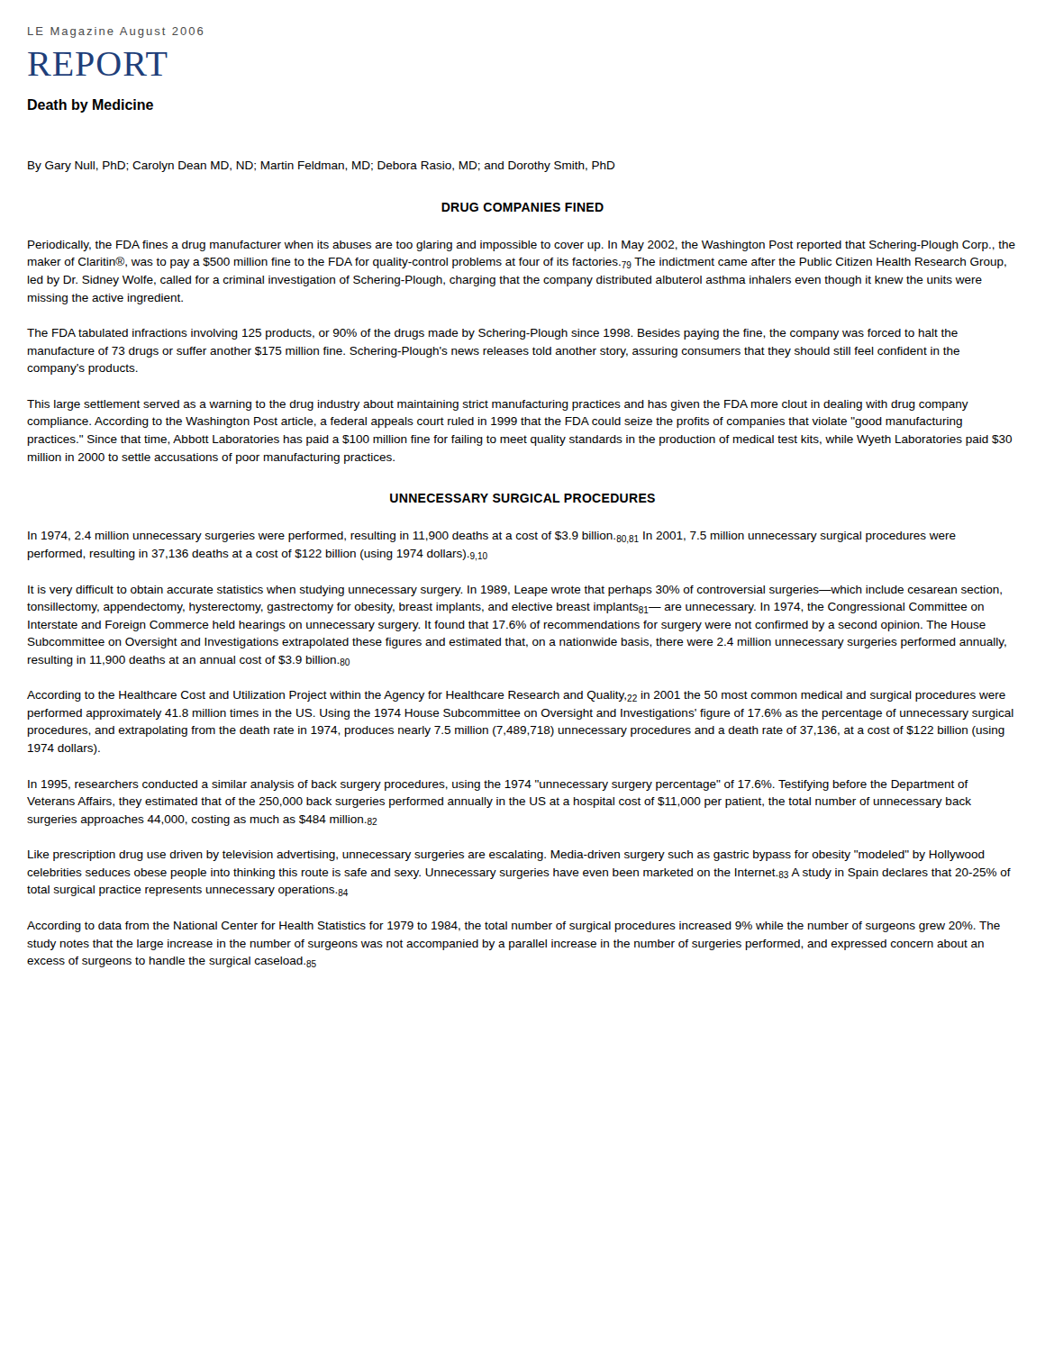LE Magazine August 2006
REPORT
Death by Medicine
By Gary Null, PhD; Carolyn Dean MD, ND; Martin Feldman, MD; Debora Rasio, MD; and Dorothy Smith, PhD
DRUG COMPANIES FINED
Periodically, the FDA fines a drug manufacturer when its abuses are too glaring and impossible to cover up. In May 2002, the Washington Post reported that Schering-Plough Corp., the maker of Claritin®, was to pay a $500 million fine to the FDA for quality-control problems at four of its factories.79 The indictment came after the Public Citizen Health Research Group, led by Dr. Sidney Wolfe, called for a criminal investigation of Schering-Plough, charging that the company distributed albuterol asthma inhalers even though it knew the units were missing the active ingredient.
The FDA tabulated infractions involving 125 products, or 90% of the drugs made by Schering-Plough since 1998. Besides paying the fine, the company was forced to halt the manufacture of 73 drugs or suffer another $175 million fine. Schering-Plough's news releases told another story, assuring consumers that they should still feel confident in the company's products.
This large settlement served as a warning to the drug industry about maintaining strict manufacturing practices and has given the FDA more clout in dealing with drug company compliance. According to the Washington Post article, a federal appeals court ruled in 1999 that the FDA could seize the profits of companies that violate "good manufacturing practices." Since that time, Abbott Laboratories has paid a $100 million fine for failing to meet quality standards in the production of medical test kits, while Wyeth Laboratories paid $30 million in 2000 to settle accusations of poor manufacturing practices.
UNNECESSARY SURGICAL PROCEDURES
In 1974, 2.4 million unnecessary surgeries were performed, resulting in 11,900 deaths at a cost of $3.9 billion.80,81 In 2001, 7.5 million unnecessary surgical procedures were performed, resulting in 37,136 deaths at a cost of $122 billion (using 1974 dollars).9,10
It is very difficult to obtain accurate statistics when studying unnecessary surgery. In 1989, Leape wrote that perhaps 30% of controversial surgeries—which include cesarean section, tonsillectomy, appendectomy, hysterectomy, gastrectomy for obesity, breast implants, and elective breast implants81— are unnecessary. In 1974, the Congressional Committee on Interstate and Foreign Commerce held hearings on unnecessary surgery. It found that 17.6% of recommendations for surgery were not confirmed by a second opinion. The House Subcommittee on Oversight and Investigations extrapolated these figures and estimated that, on a nationwide basis, there were 2.4 million unnecessary surgeries performed annually, resulting in 11,900 deaths at an annual cost of $3.9 billion.80
According to the Healthcare Cost and Utilization Project within the Agency for Healthcare Research and Quality,22 in 2001 the 50 most common medical and surgical procedures were performed approximately 41.8 million times in the US. Using the 1974 House Subcommittee on Oversight and Investigations' figure of 17.6% as the percentage of unnecessary surgical procedures, and extrapolating from the death rate in 1974, produces nearly 7.5 million (7,489,718) unnecessary procedures and a death rate of 37,136, at a cost of $122 billion (using 1974 dollars).
In 1995, researchers conducted a similar analysis of back surgery procedures, using the 1974 "unnecessary surgery percentage" of 17.6%. Testifying before the Department of Veterans Affairs, they estimated that of the 250,000 back surgeries performed annually in the US at a hospital cost of $11,000 per patient, the total number of unnecessary back surgeries approaches 44,000, costing as much as $484 million.82
Like prescription drug use driven by television advertising, unnecessary surgeries are escalating. Media-driven surgery such as gastric bypass for obesity "modeled" by Hollywood celebrities seduces obese people into thinking this route is safe and sexy. Unnecessary surgeries have even been marketed on the Internet.83 A study in Spain declares that 20-25% of total surgical practice represents unnecessary operations.84
According to data from the National Center for Health Statistics for 1979 to 1984, the total number of surgical procedures increased 9% while the number of surgeons grew 20%. The study notes that the large increase in the number of surgeons was not accompanied by a parallel increase in the number of surgeries performed, and expressed concern about an excess of surgeons to handle the surgical caseload.85